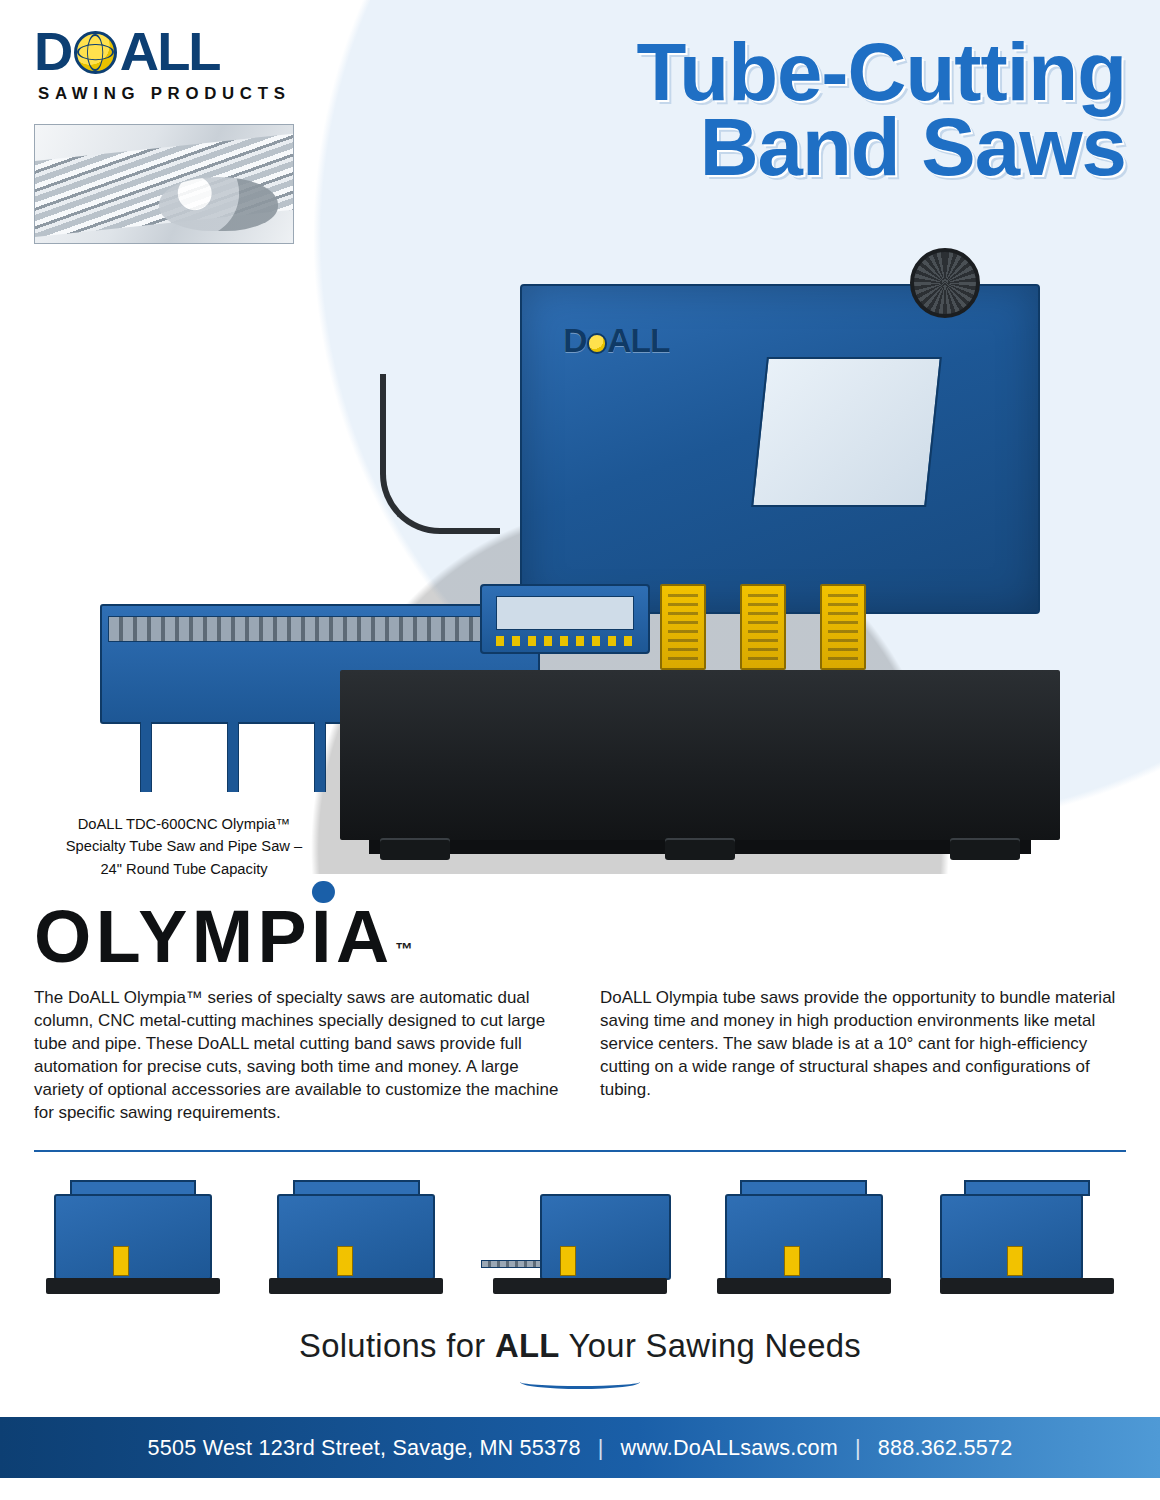D ALL
SAWING PRODUCTS
Tube-CuttingBand Saws
D ALL
DoALL TDC-600CNC Olympia™
Specialty Tube Saw and Pipe Saw –
24" Round Tube Capacity
OLYMPIA™
The DoALL Olympia™ series of specialty saws are automatic dual column, CNC metal-cutting machines specially designed to cut large tube and pipe. These DoALL metal cutting band saws provide full automation for precise cuts, saving both time and money. A large variety of optional accessories are available to customize the machine for specific sawing requirements.
DoALL Olympia tube saws provide the opportunity to bundle material saving time and money in high production environments like metal service centers. The saw blade is at a 10° cant for high-efficiency cutting on a wide range of structural shapes and configurations of tubing.
Solutions for ALL Your Sawing Needs
5505 West 123rd Street, Savage, MN 55378 | www.DoALLsaws.com | 888.362.5572